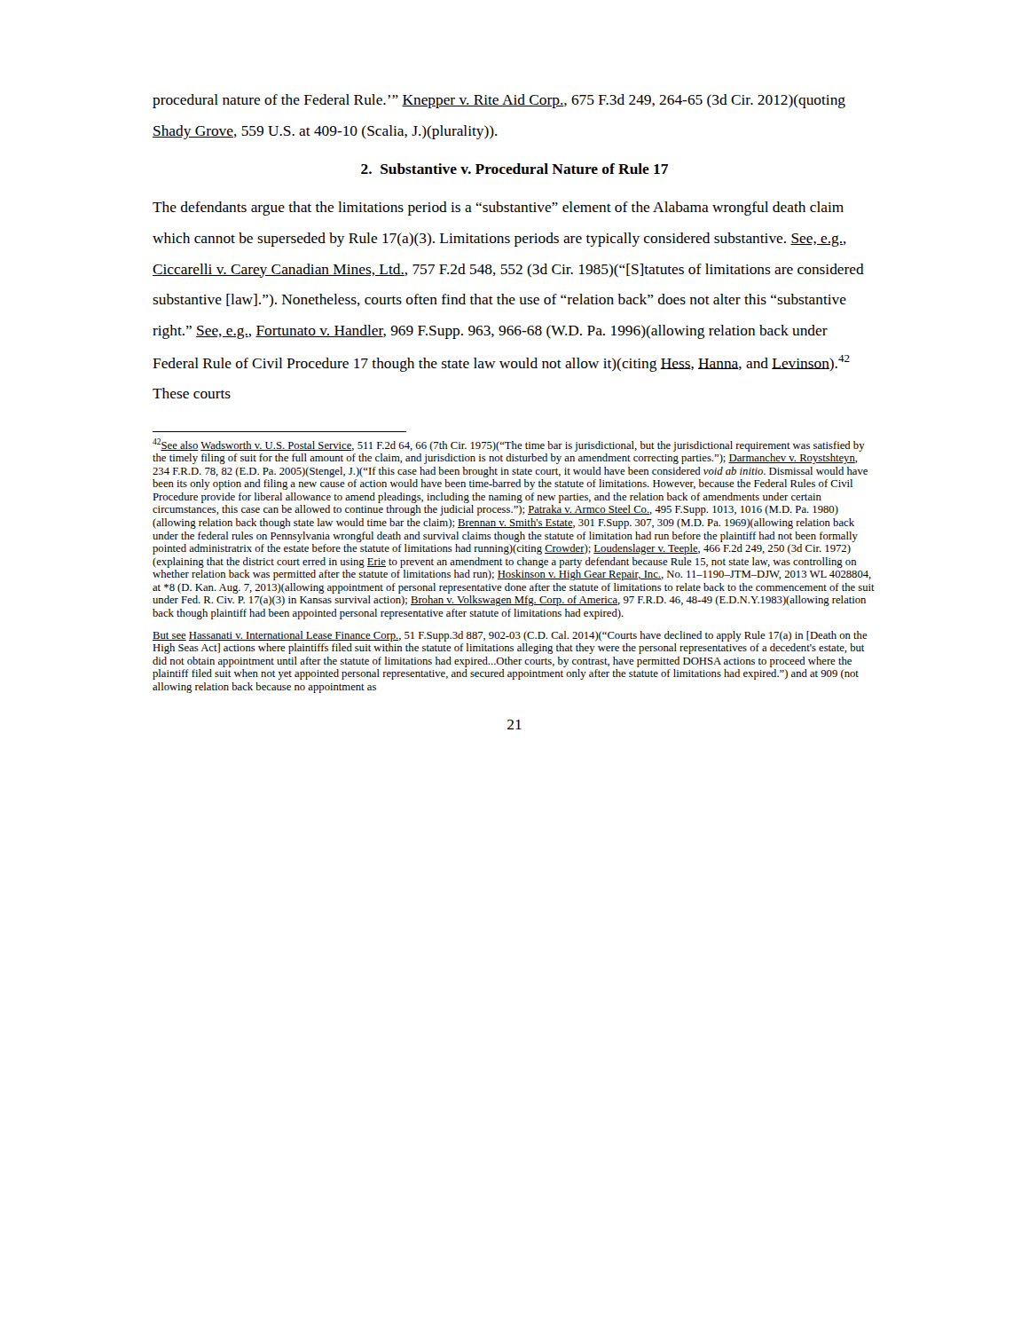procedural nature of the Federal Rule.’” Knepper v. Rite Aid Corp., 675 F.3d 249, 264-65 (3d Cir. 2012)(quoting Shady Grove, 559 U.S. at 409-10 (Scalia, J.)(plurality)).
2. Substantive v. Procedural Nature of Rule 17
The defendants argue that the limitations period is a “substantive” element of the Alabama wrongful death claim which cannot be superseded by Rule 17(a)(3). Limitations periods are typically considered substantive. See, e.g., Ciccarelli v. Carey Canadian Mines, Ltd., 757 F.2d 548, 552 (3d Cir. 1985)(“[S]tatutes of limitations are considered substantive [law].”). Nonetheless, courts often find that the use of “relation back” does not alter this “substantive right.” See, e.g., Fortunato v. Handler, 969 F.Supp. 963, 966-68 (W.D. Pa. 1996)(allowing relation back under Federal Rule of Civil Procedure 17 though the state law would not allow it)(citing Hess, Hanna, and Levinson).42 These courts
42See also Wadsworth v. U.S. Postal Service, 511 F.2d 64, 66 (7th Cir. 1975)(“The time bar is jurisdictional, but the jurisdictional requirement was satisfied by the timely filing of suit for the full amount of the claim, and jurisdiction is not disturbed by an amendment correcting parties.”); Darmanchev v. Roystshteyn, 234 F.R.D. 78, 82 (E.D. Pa. 2005)(Stengel, J.)(“If this case had been brought in state court, it would have been considered void ab initio. Dismissal would have been its only option and filing a new cause of action would have been time-barred by the statute of limitations. However, because the Federal Rules of Civil Procedure provide for liberal allowance to amend pleadings, including the naming of new parties, and the relation back of amendments under certain circumstances, this case can be allowed to continue through the judicial process.”); Patraka v. Armco Steel Co., 495 F.Supp. 1013, 1016 (M.D. Pa. 1980)(allowing relation back though state law would time bar the claim); Brennan v. Smith's Estate, 301 F.Supp. 307, 309 (M.D. Pa. 1969)(allowing relation back under the federal rules on Pennsylvania wrongful death and survival claims though the statute of limitation had run before the plaintiff had not been formally pointed administratrix of the estate before the statute of limitations had running)(citing Crowder); Loudenslager v. Teeple, 466 F.2d 249, 250 (3d Cir. 1972)(explaining that the district court erred in using Erie to prevent an amendment to change a party defendant because Rule 15, not state law, was controlling on whether relation back was permitted after the statute of limitations had run); Hoskinson v. High Gear Repair, Inc., No. 11–1190–JTM–DJW, 2013 WL 4028804, at *8 (D. Kan. Aug. 7, 2013)(allowing appointment of personal representative done after the statute of limitations to relate back to the commencement of the suit under Fed. R. Civ. P. 17(a)(3) in Kansas survival action); Brohan v. Volkswagen Mfg. Corp. of America, 97 F.R.D. 46, 48-49 (E.D.N.Y.1983)(allowing relation back though plaintiff had been appointed personal representative after statute of limitations had expired).
But see Hassanati v. International Lease Finance Corp., 51 F.Supp.3d 887, 902-03 (C.D. Cal. 2014)(“Courts have declined to apply Rule 17(a) in [Death on the High Seas Act] actions where plaintiffs filed suit within the statute of limitations alleging that they were the personal representatives of a decedent's estate, but did not obtain appointment until after the statute of limitations had expired...Other courts, by contrast, have permitted DOHSA actions to proceed where the plaintiff filed suit when not yet appointed personal representative, and secured appointment only after the statute of limitations had expired.”) and at 909 (not allowing relation back because no appointment as
21